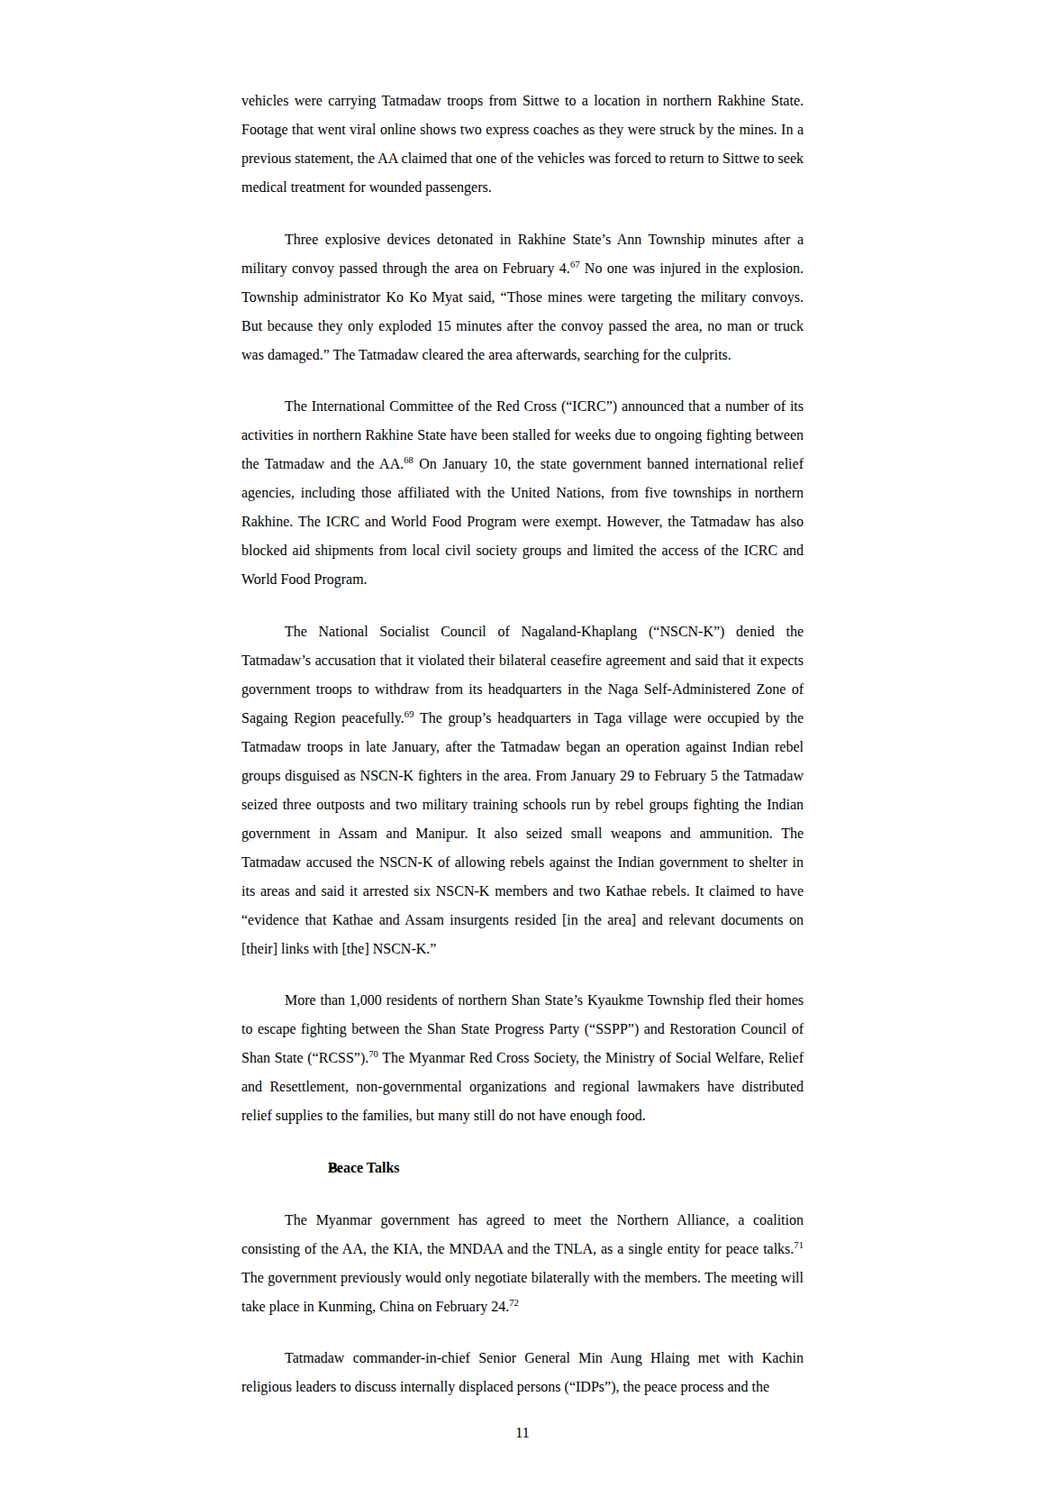vehicles were carrying Tatmadaw troops from Sittwe to a location in northern Rakhine State. Footage that went viral online shows two express coaches as they were struck by the mines. In a previous statement, the AA claimed that one of the vehicles was forced to return to Sittwe to seek medical treatment for wounded passengers.
Three explosive devices detonated in Rakhine State’s Ann Township minutes after a military convoy passed through the area on February 4.67 No one was injured in the explosion. Township administrator Ko Ko Myat said, “Those mines were targeting the military convoys. But because they only exploded 15 minutes after the convoy passed the area, no man or truck was damaged.” The Tatmadaw cleared the area afterwards, searching for the culprits.
The International Committee of the Red Cross (“ICRC”) announced that a number of its activities in northern Rakhine State have been stalled for weeks due to ongoing fighting between the Tatmadaw and the AA.68 On January 10, the state government banned international relief agencies, including those affiliated with the United Nations, from five townships in northern Rakhine. The ICRC and World Food Program were exempt. However, the Tatmadaw has also blocked aid shipments from local civil society groups and limited the access of the ICRC and World Food Program.
The National Socialist Council of Nagaland-Khaplang (“NSCN-K”) denied the Tatmadaw’s accusation that it violated their bilateral ceasefire agreement and said that it expects government troops to withdraw from its headquarters in the Naga Self-Administered Zone of Sagaing Region peacefully.69 The group’s headquarters in Taga village were occupied by the Tatmadaw troops in late January, after the Tatmadaw began an operation against Indian rebel groups disguised as NSCN-K fighters in the area. From January 29 to February 5 the Tatmadaw seized three outposts and two military training schools run by rebel groups fighting the Indian government in Assam and Manipur. It also seized small weapons and ammunition. The Tatmadaw accused the NSCN-K of allowing rebels against the Indian government to shelter in its areas and said it arrested six NSCN-K members and two Kathae rebels. It claimed to have “evidence that Kathae and Assam insurgents resided [in the area] and relevant documents on [their] links with [the] NSCN-K.”
More than 1,000 residents of northern Shan State’s Kyaukme Township fled their homes to escape fighting between the Shan State Progress Party (“SSPP”) and Restoration Council of Shan State (“RCSS”).70 The Myanmar Red Cross Society, the Ministry of Social Welfare, Relief and Resettlement, non-governmental organizations and regional lawmakers have distributed relief supplies to the families, but many still do not have enough food.
B. Peace Talks
The Myanmar government has agreed to meet the Northern Alliance, a coalition consisting of the AA, the KIA, the MNDAA and the TNLA, as a single entity for peace talks.71 The government previously would only negotiate bilaterally with the members. The meeting will take place in Kunming, China on February 24.72
Tatmadaw commander-in-chief Senior General Min Aung Hlaing met with Kachin religious leaders to discuss internally displaced persons (“IDPs”), the peace process and the
11